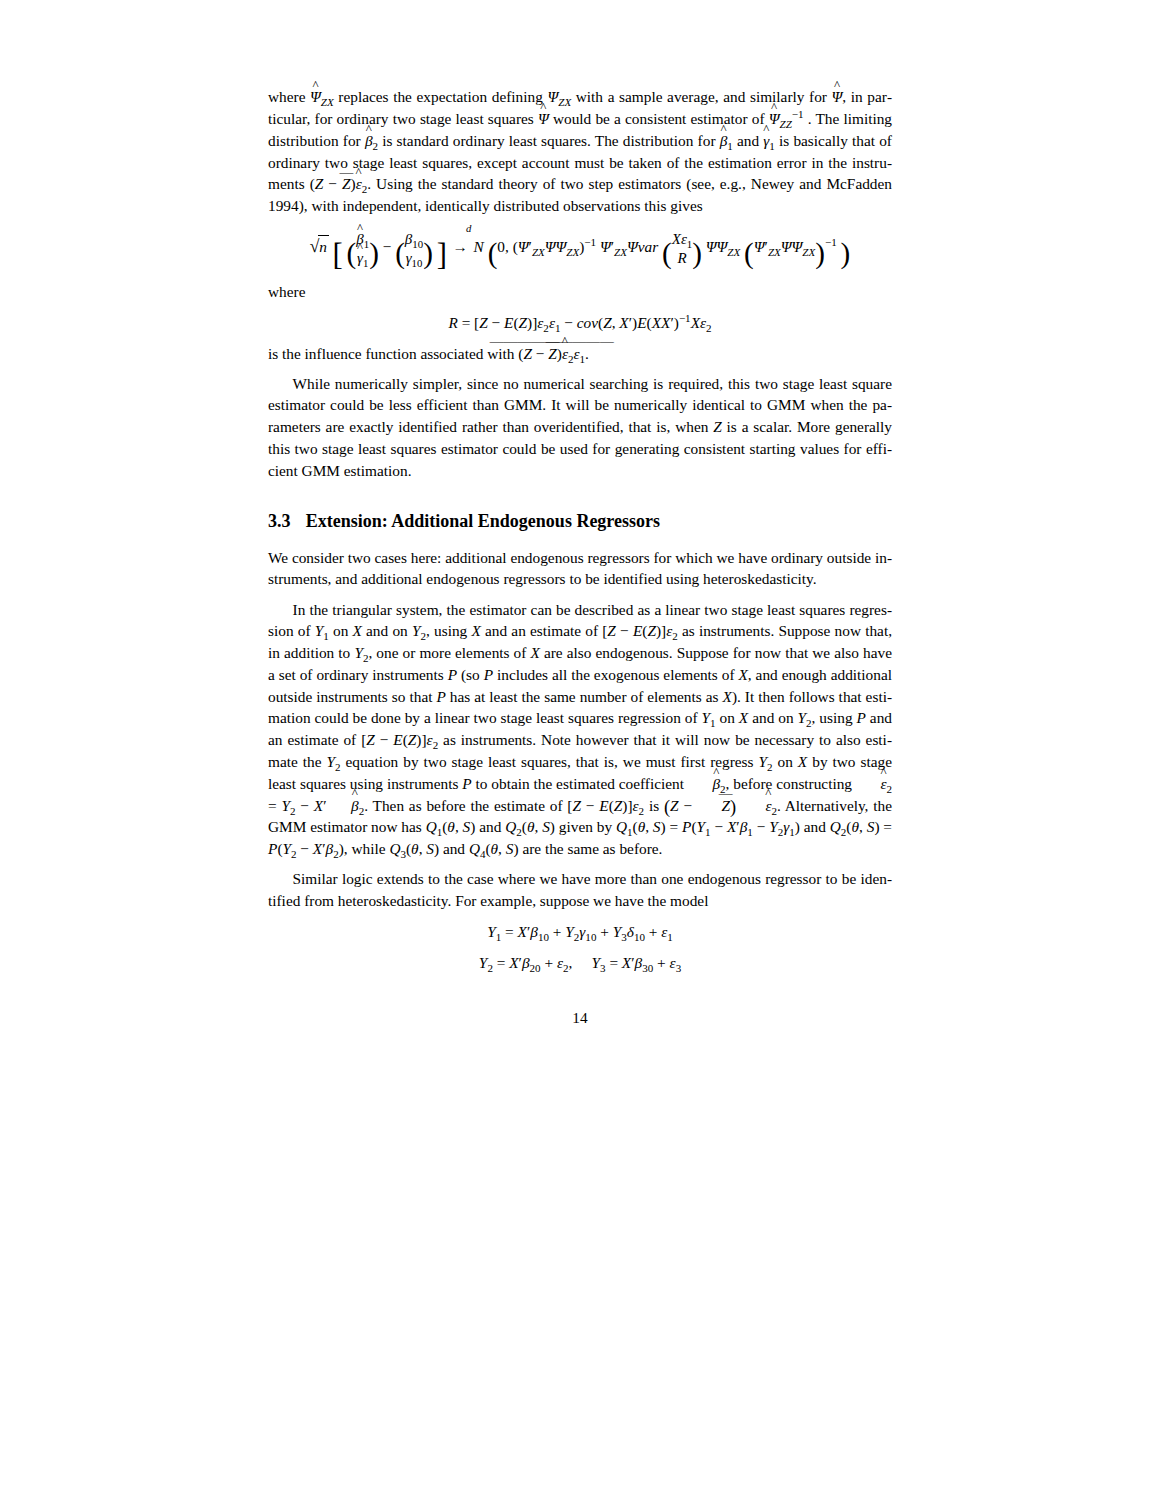where ^ΨZX replaces the expectation defining ΨZX with a sample average, and similarly for ^Ψ, in particular, for ordinary two stage least squares ^Ψ would be a consistent estimator of ^ΨZZ−1 . The limiting distribution for ^β2 is standard ordinary least squares. The distribution for ^β1 and ^γ1 is basically that of ordinary two stage least squares, except account must be taken of the estimation error in the instruments (Z − —Z)^ε2. Using the standard theory of two step estimators (see, e.g., Newey and McFadden 1994), with independent, identically distributed observations this gives
n [ (^β1^γ1) − (β10 γ10) ] →d N (0, (Ψ′ZXΨΨZX)−1 Ψ′ZXΨvar (Xε1 R) ΨΨZX (Ψ′ZXΨΨZX)−1 )
where
R = [Z − E(Z)]ε2ε1 − cov(Z, X′)E(XX′)−1Xε2
is the influence function associated with —————————(Z − —Z)^ε2ε1.
While numerically simpler, since no numerical searching is required, this two stage least square estimator could be less efficient than GMM. It will be numerically identical to GMM when the parameters are exactly identified rather than overidentified, that is, when Z is a scalar. More generally this two stage least squares estimator could be used for generating consistent starting values for efficient GMM estimation.
3.3 Extension: Additional Endogenous Regressors
We consider two cases here: additional endogenous regressors for which we have ordinary outside instruments, and additional endogenous regressors to be identified using heteroskedasticity.
In the triangular system, the estimator can be described as a linear two stage least squares regression of Y1 on X and on Y2, using X and an estimate of [Z − E(Z)]ε2 as instruments. Suppose now that, in addition to Y2, one or more elements of X are also endogenous. Suppose for now that we also have a set of ordinary instruments P (so P includes all the exogenous elements of X, and enough additional outside instruments so that P has at least the same number of elements as X). It then follows that estimation could be done by a linear two stage least squares regression of Y1 on X and on Y2, using P and an estimate of [Z − E(Z)]ε2 as instruments. Note however that it will now be necessary to also estimate the Y2 equation by two stage least squares, that is, we must first regress Y2 on X by two stage least squares using instruments P to obtain the estimated coefficient ^β2, before constructing ^ε2 = Y2 − X′^β2. Then as before the estimate of [Z − E(Z)]ε2 is (Z − —Z) ^ε2. Alternatively, the GMM estimator now has Q1(θ, S) and Q2(θ, S) given by Q1(θ, S) = P(Y1 − X′β1 − Y2γ1) and Q2(θ, S) = P(Y2 − X′β2), while Q3(θ, S) and Q4(θ, S) are the same as before.
Similar logic extends to the case where we have more than one endogenous regressor to be identified from heteroskedasticity. For example, suppose we have the model
Y1 = X′β10 + Y2γ10 + Y3δ10 + ε1
Y2 = X′β20 + ε2, Y3 = X′β30 + ε3
14